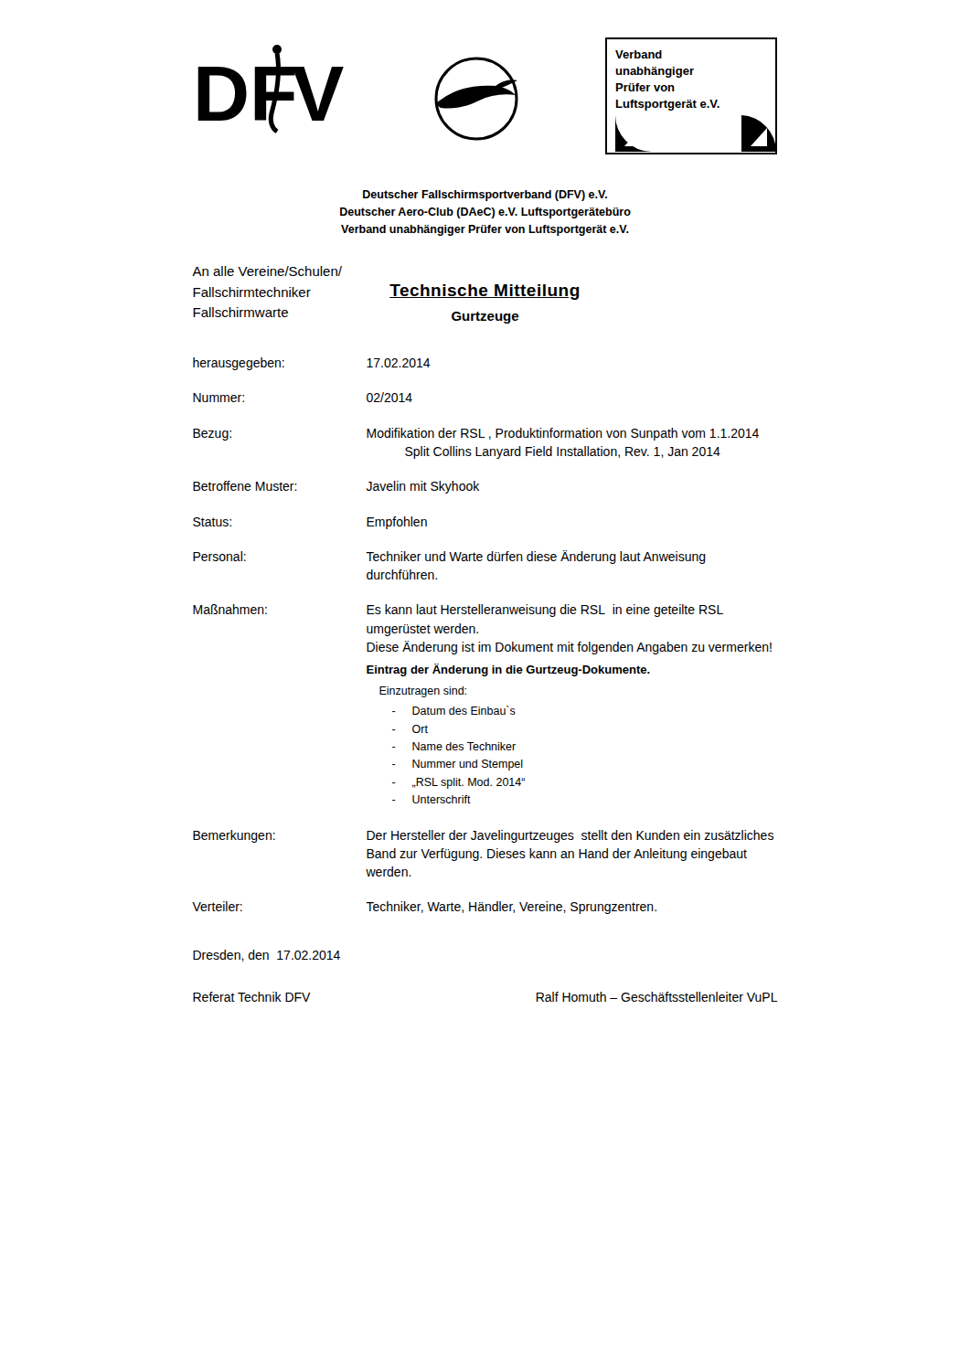D F V
Verband unabhängiger Prüfer von Luftsportgerät e.V.
Deutscher Fallschirmsportverband (DFV) e.V.
Deutscher Aero-Club (DAeC) e.V. Luftsportgerätebüro
Verband unabhängiger Prüfer von Luftsportgerät e.V.
An alle Vereine/Schulen/
Fallschirmtechniker
Fallschirmwarte
Technische Mitteilung
Gurtzeuge
| herausgegeben: | 17.02.2014 |
| Nummer: | 02/2014 |
| Bezug: | Modifikation der RSL , Produktinformation von Sunpath vom 1.1.2014 Split Collins Lanyard Field Installation, Rev. 1, Jan 2014 |
| Betroffene Muster: | Javelin mit Skyhook |
| Status: | Empfohlen |
| Personal: | Techniker und Warte dürfen diese Änderung laut Anweisung durchführen. |
| Maßnahmen: | Es kann laut Herstelleranweisung die RSL in eine geteilte RSL umgerüstet werden. Diese Änderung ist im Dokument mit folgenden Angaben zu vermerken! Eintrag der Änderung in die Gurtzeug-Dokumente. Einzutragen sind: Datum des Einbau`s Ort Name des Techniker Nummer und Stempel „RSL split. Mod. 2014“ Unterschrift |
| Bemerkungen: | Der Hersteller der Javelingurtzeuges stellt den Kunden ein zusätzliches Band zur Verfügung. Dieses kann an Hand der Anleitung eingebaut werden. |
| Verteiler: | Techniker, Warte, Händler, Vereine, Sprungzentren. |
Dresden, den 17.02.2014
Referat Technik DFV
Ralf Homuth – Geschäftsstellenleiter VuPL